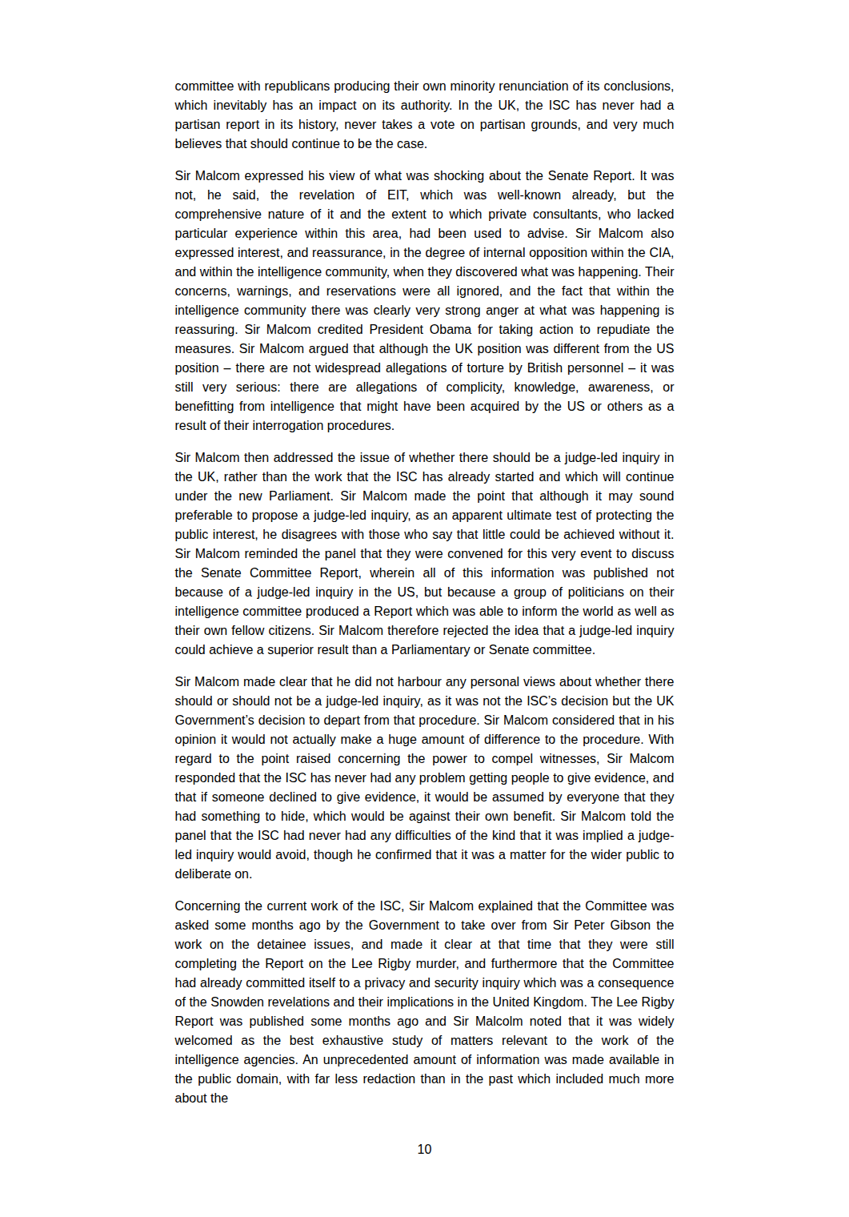committee with republicans producing their own minority renunciation of its conclusions, which inevitably has an impact on its authority. In the UK, the ISC has never had a partisan report in its history, never takes a vote on partisan grounds, and very much believes that should continue to be the case.
Sir Malcom expressed his view of what was shocking about the Senate Report. It was not, he said, the revelation of EIT, which was well-known already, but the comprehensive nature of it and the extent to which private consultants, who lacked particular experience within this area, had been used to advise. Sir Malcom also expressed interest, and reassurance, in the degree of internal opposition within the CIA, and within the intelligence community, when they discovered what was happening. Their concerns, warnings, and reservations were all ignored, and the fact that within the intelligence community there was clearly very strong anger at what was happening is reassuring. Sir Malcom credited President Obama for taking action to repudiate the measures. Sir Malcom argued that although the UK position was different from the US position – there are not widespread allegations of torture by British personnel – it was still very serious: there are allegations of complicity, knowledge, awareness, or benefitting from intelligence that might have been acquired by the US or others as a result of their interrogation procedures.
Sir Malcom then addressed the issue of whether there should be a judge-led inquiry in the UK, rather than the work that the ISC has already started and which will continue under the new Parliament. Sir Malcom made the point that although it may sound preferable to propose a judge-led inquiry, as an apparent ultimate test of protecting the public interest, he disagrees with those who say that little could be achieved without it. Sir Malcom reminded the panel that they were convened for this very event to discuss the Senate Committee Report, wherein all of this information was published not because of a judge-led inquiry in the US, but because a group of politicians on their intelligence committee produced a Report which was able to inform the world as well as their own fellow citizens. Sir Malcom therefore rejected the idea that a judge-led inquiry could achieve a superior result than a Parliamentary or Senate committee.
Sir Malcom made clear that he did not harbour any personal views about whether there should or should not be a judge-led inquiry, as it was not the ISC’s decision but the UK Government’s decision to depart from that procedure. Sir Malcom considered that in his opinion it would not actually make a huge amount of difference to the procedure. With regard to the point raised concerning the power to compel witnesses, Sir Malcom responded that the ISC has never had any problem getting people to give evidence, and that if someone declined to give evidence, it would be assumed by everyone that they had something to hide, which would be against their own benefit. Sir Malcom told the panel that the ISC had never had any difficulties of the kind that it was implied a judge-led inquiry would avoid, though he confirmed that it was a matter for the wider public to deliberate on.
Concerning the current work of the ISC, Sir Malcom explained that the Committee was asked some months ago by the Government to take over from Sir Peter Gibson the work on the detainee issues, and made it clear at that time that they were still completing the Report on the Lee Rigby murder, and furthermore that the Committee had already committed itself to a privacy and security inquiry which was a consequence of the Snowden revelations and their implications in the United Kingdom. The Lee Rigby Report was published some months ago and Sir Malcolm noted that it was widely welcomed as the best exhaustive study of matters relevant to the work of the intelligence agencies. An unprecedented amount of information was made available in the public domain, with far less redaction than in the past which included much more about the
10